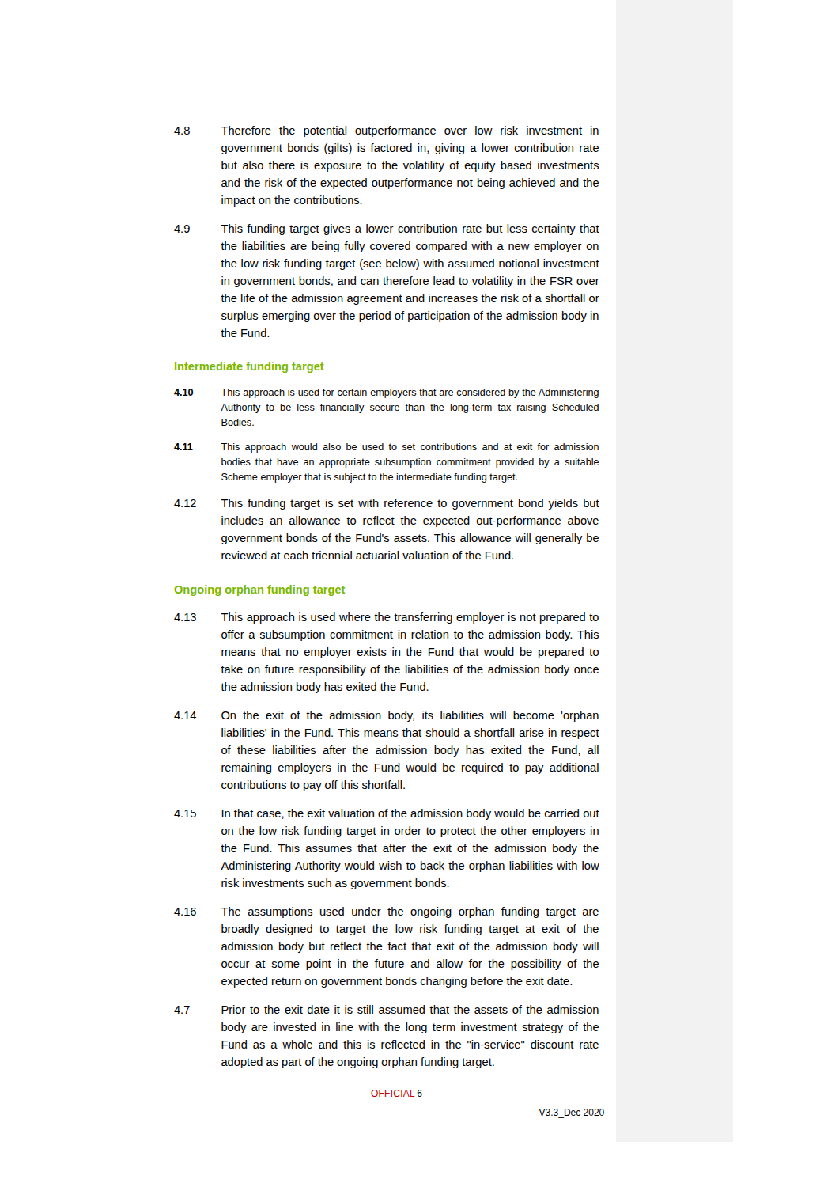4.8 Therefore the potential outperformance over low risk investment in government bonds (gilts) is factored in, giving a lower contribution rate but also there is exposure to the volatility of equity based investments and the risk of the expected outperformance not being achieved and the impact on the contributions.
4.9 This funding target gives a lower contribution rate but less certainty that the liabilities are being fully covered compared with a new employer on the low risk funding target (see below) with assumed notional investment in government bonds, and can therefore lead to volatility in the FSR over the life of the admission agreement and increases the risk of a shortfall or surplus emerging over the period of participation of the admission body in the Fund.
Intermediate funding target
4.10 This approach is used for certain employers that are considered by the Administering Authority to be less financially secure than the long-term tax raising Scheduled Bodies.
4.11 This approach would also be used to set contributions and at exit for admission bodies that have an appropriate subsumption commitment provided by a suitable Scheme employer that is subject to the intermediate funding target.
4.12 This funding target is set with reference to government bond yields but includes an allowance to reflect the expected out-performance above government bonds of the Fund's assets. This allowance will generally be reviewed at each triennial actuarial valuation of the Fund.
Ongoing orphan funding target
4.13 This approach is used where the transferring employer is not prepared to offer a subsumption commitment in relation to the admission body. This means that no employer exists in the Fund that would be prepared to take on future responsibility of the liabilities of the admission body once the admission body has exited the Fund.
4.14 On the exit of the admission body, its liabilities will become 'orphan liabilities' in the Fund. This means that should a shortfall arise in respect of these liabilities after the admission body has exited the Fund, all remaining employers in the Fund would be required to pay additional contributions to pay off this shortfall.
4.15 In that case, the exit valuation of the admission body would be carried out on the low risk funding target in order to protect the other employers in the Fund. This assumes that after the exit of the admission body the Administering Authority would wish to back the orphan liabilities with low risk investments such as government bonds.
4.16 The assumptions used under the ongoing orphan funding target are broadly designed to target the low risk funding target at exit of the admission body but reflect the fact that exit of the admission body will occur at some point in the future and allow for the possibility of the expected return on government bonds changing before the exit date.
4.7 Prior to the exit date it is still assumed that the assets of the admission body are invested in line with the long term investment strategy of the Fund as a whole and this is reflected in the "in-service" discount rate adopted as part of the ongoing orphan funding target.
OFFICIAL
6
V3.3_Dec 2020